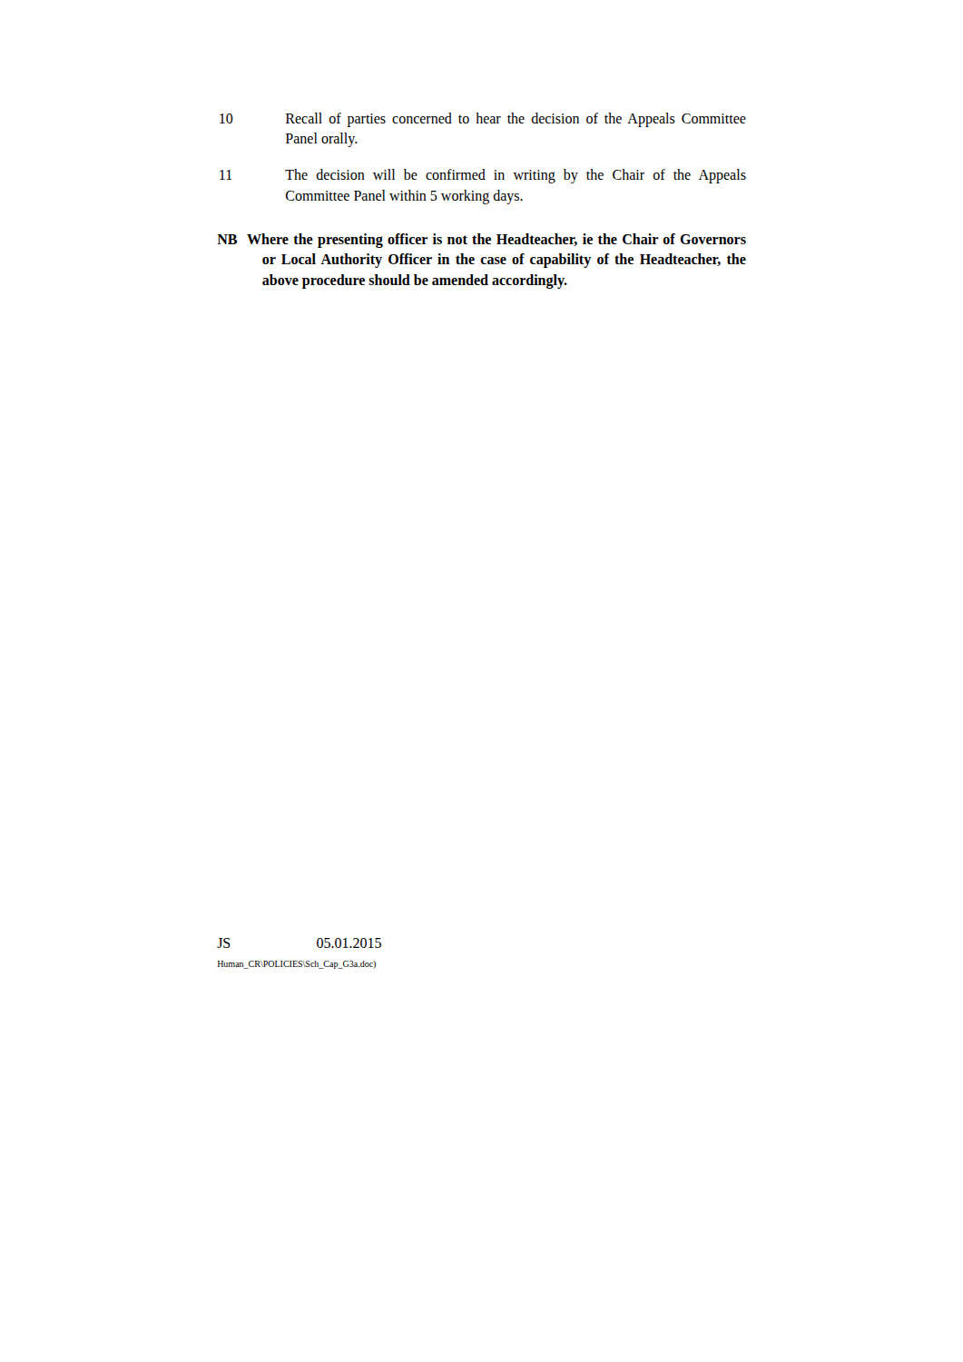10
Recall of parties concerned to hear the decision of the Appeals Committee Panel orally.
11
The decision will be confirmed in writing by the Chair of the Appeals Committee Panel within 5 working days.
NB Where the presenting officer is not the Headteacher, ie the Chair of Governors or Local Authority Officer in the case of capability of the Headteacher, the above procedure should be amended accordingly.
JS
05.01.2015
Human_CR\POLICIES\Sch_Cap_G3a.doc)